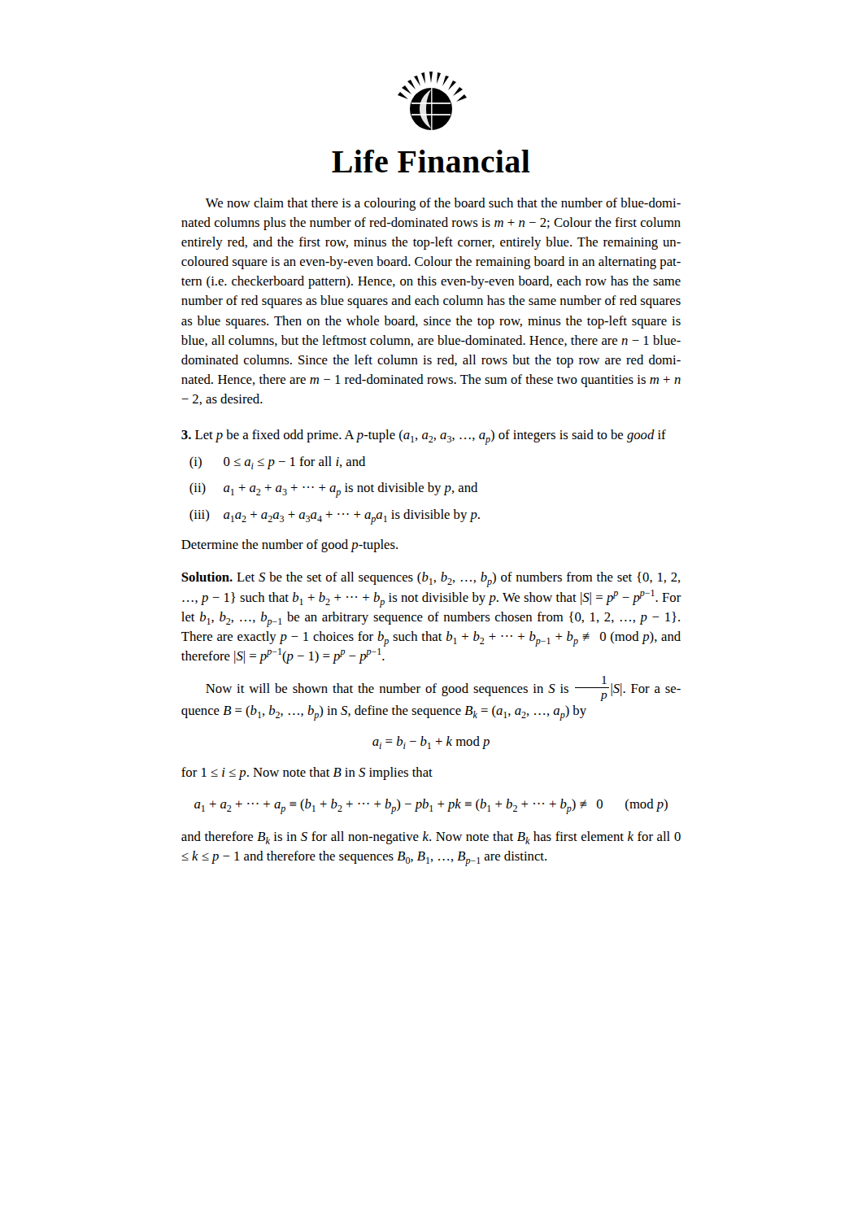Life Financial
We now claim that there is a colouring of the board such that the number of blue-dominated columns plus the number of red-dominated rows is m + n − 2; Colour the first column entirely red, and the first row, minus the top-left corner, entirely blue. The remaining uncoloured square is an even-by-even board. Colour the remaining board in an alternating pattern (i.e. checkerboard pattern). Hence, on this even-by-even board, each row has the same number of red squares as blue squares and each column has the same number of red squares as blue squares. Then on the whole board, since the top row, minus the top-left square is blue, all columns, but the leftmost column, are blue-dominated. Hence, there are n − 1 blue-dominated columns. Since the left column is red, all rows but the top row are red dominated. Hence, there are m − 1 red-dominated rows. The sum of these two quantities is m + n − 2, as desired.
3. Let p be a fixed odd prime. A p-tuple (a1, a2, a3, …, ap) of integers is said to be good if
(i) 0 ≤ ai ≤ p − 1 for all i, and
(ii) a1 + a2 + a3 + ··· + ap is not divisible by p, and
(iii) a1a2 + a2a3 + a3a4 + ··· + ap a1 is divisible by p.
Determine the number of good p-tuples.
Solution. Let S be the set of all sequences (b1, b2, …, bp) of numbers from the set {0, 1, 2, …, p − 1} such that b1 + b2 + ··· + bp is not divisible by p. We show that |S| = pp − pp−1. For let b1, b2, …, bp−1 be an arbitrary sequence of numbers chosen from {0, 1, 2, …, p − 1}. There are exactly p − 1 choices for bp such that b1 + b2 + ··· + bp−1 + bp ≢ 0 (mod p), and therefore |S| = pp−1(p − 1) = pp − pp−1.
Now it will be shown that the number of good sequences in S is 1 p|S|. For a sequence B = (b1, b2, …, bp) in S, define the sequence Bk = (a1, a2, …, ap) by
ai = bi − b1 + k mod p
for 1 ≤ i ≤ p. Now note that B in S implies that
a1 + a2 + ··· + ap ≡ (b1 + b2 + ··· + bp) − pb1 + pk ≡ (b1 + b2 + ··· + bp) ≢ 0(mod p)
and therefore Bk is in S for all non-negative k. Now note that Bk has first element k for all 0 ≤ k ≤ p − 1 and therefore the sequences B0, B1, …, Bp−1 are distinct.